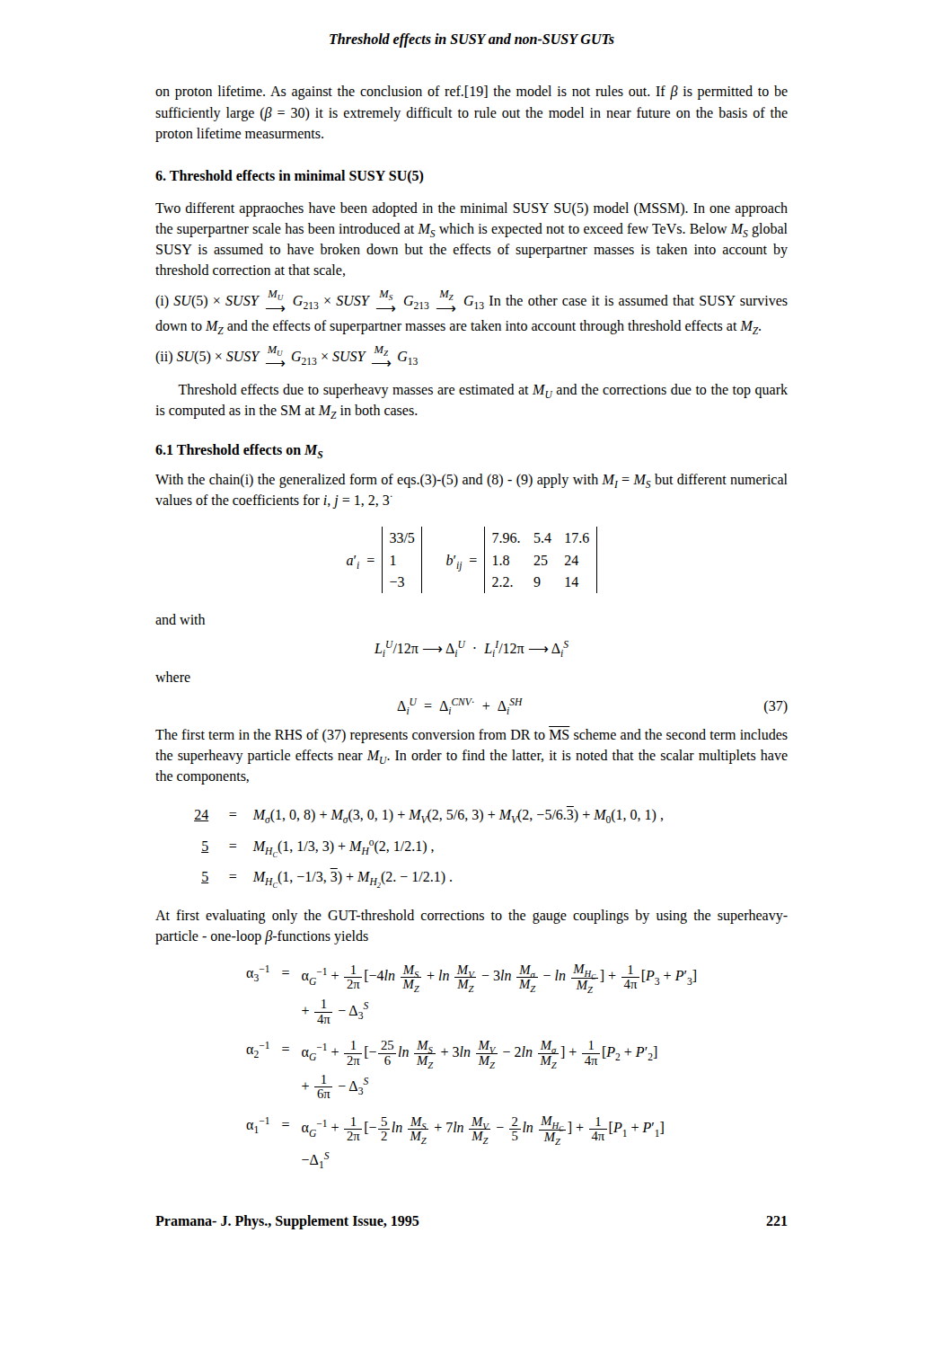Threshold effects in SUSY and non-SUSY GUTs
on proton lifetime. As against the conclusion of ref.[19] the model is not rules out. If β is permitted to be sufficiently large (β = 30) it is extremely difficult to rule out the model in near future on the basis of the proton lifetime measurments.
6. Threshold effects in minimal SUSY SU(5)
Two different appraoches have been adopted in the minimal SUSY SU(5) model (MSSM). In one approach the superpartner scale has been introduced at MS which is expected not to exceed few TeVs. Below MS global SUSY is assumed to have broken down but the effects of superpartner masses is taken into account by threshold correction at that scale,
(i) SU(5) × SUSY MU⟶ G213 × SUSY MS⟶ G213 MZ⟶ G13 In the other case it is assumed that SUSY survives down to MZ and the effects of superpartner masses are taken into account through threshold effects at MZ.
(ii) SU(5) × SUSY MU⟶ G213 × SUSY MZ⟶ G13
Threshold effects due to superheavy masses are estimated at MU and the corrections due to the top quark is computed as in the SM at MZ in both cases.
6.1 Threshold effects on MS
With the chain(i) the generalized form of eqs.(3)-(5) and (8) - (9) apply with MI = MS but different numerical values of the coefficients for i, j = 1, 2, 3·
| a ′ i | = | / 33/5 / / 1 / / −3 / | b ′ ij | = | / 7.96. / 5.4 / 17.6 / / 1.8 / 25 / 24 / / 2.2. / 9 / 14 / |
and with
LiU/12π ⟶ ΔiU · LiI/12π ⟶ ΔiS
where
(37) ΔiU = ΔiCNV· + ΔiSH
The first term in the RHS of (37) represents conversion from DR to MS scheme and the second term includes the superheavy particle effects near MU. In order to find the latter, it is noted that the scalar multiplets have the components,
| 24 | = | M σ (1, 0, 8) + M σ (3, 0, 1) + M V (2, 5/6, 3) + M V (2, −5/6. 3 ) + M 0 (1, 0, 1) , |
| 5 | = | M H C (1, 1/3, 3) + M H o (2, 1/2.1) , |
| 5 | = | M H C (1, −1/3, 3 ) + M H 2 (2. − 1/2.1) . |
At first evaluating only the GUT-threshold corrections to the gauge couplings by using the superheavy-particle - one-loop β-functions yields
| α 3 −1 | = | α G −1 + 1 2π [−4 ln M S M Z + ln M V M Z − 3 ln M σ M Z − ln M H C M Z ] + 1 4π [ P 3 + P ′ 3 ] |
| | | + 1 4π − Δ 3 S |
| α 2 −1 | = | α G −1 + 1 2π [− 25 6 ln M S M Z + 3 ln M V M Z − 2 ln M σ M Z ] + 1 4π [ P 2 + P ′ 2 ] |
| | | + 1 6π − Δ 3 S |
| α 1 −1 | = | α G −1 + 1 2π [− 5 2 ln M S M Z + 7 ln M V M Z − 2 5 ln M H C M Z ] + 1 4π [ P 1 + P ′ 1 ] |
| | | −Δ 1 S |
Pramana- J. Phys., Supplement Issue, 1995 221